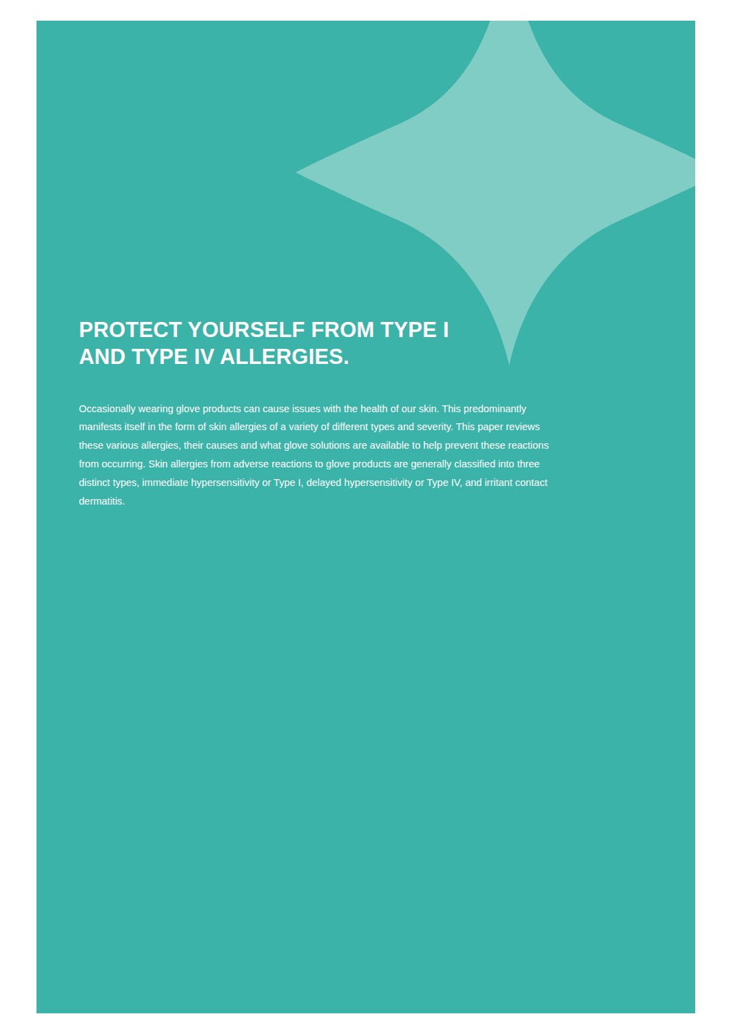Protect yourself from Type I
and Type IV allergies.
Occasionally wearing glove products can cause issues with the health of our skin. This predominantly manifests itself in the form of skin allergies of a variety of different types and severity. This paper reviews these various allergies, their causes and what glove solutions are available to help prevent these reactions from occurring. Skin allergies from adverse reactions to glove products are generally classified into three distinct types, immediate hypersensitivity or Type I, delayed hypersensitivity or Type IV, and irritant contact dermatitis.